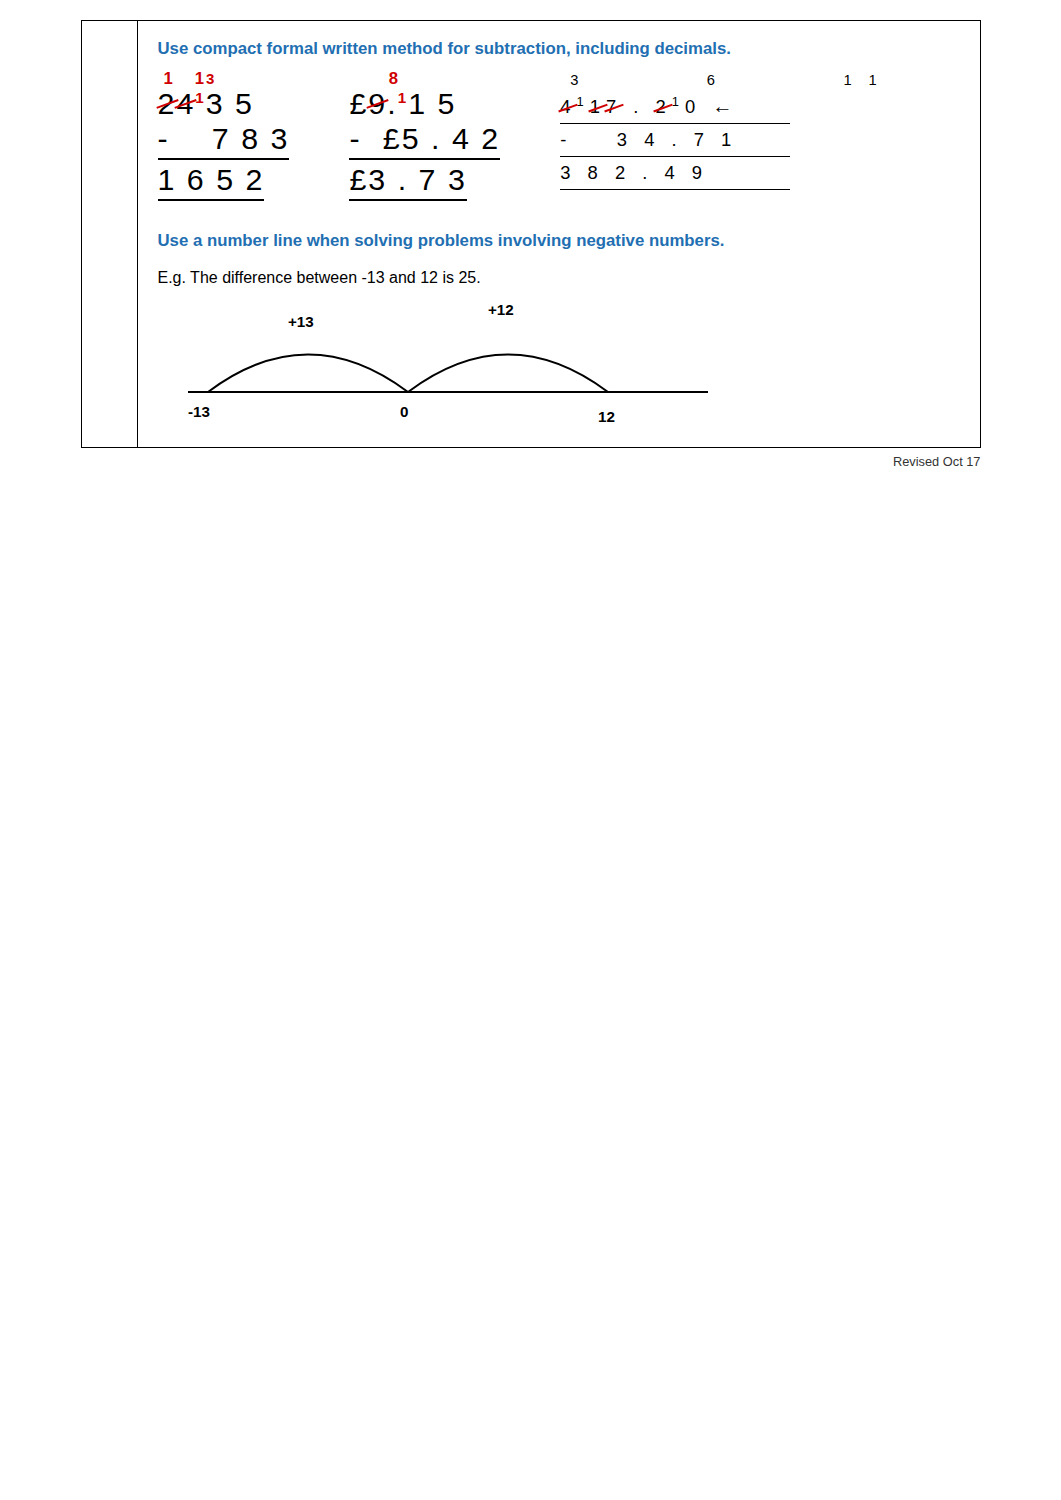Use compact formal written method for subtraction, including decimals.
1 13
2413 5
- 7 8 3
1 6 5 2
8
£9.11 5
-£5 . 4 2
£3 . 7 3
3 6 11
4117 . 210 ←
- 3 4 . 7 1
3 8 2 . 4 9
Use a number line when solving problems involving negative numbers.
E.g. The difference between -13 and 12 is 25.
+13 +12 -13 0 12
Revised Oct 17